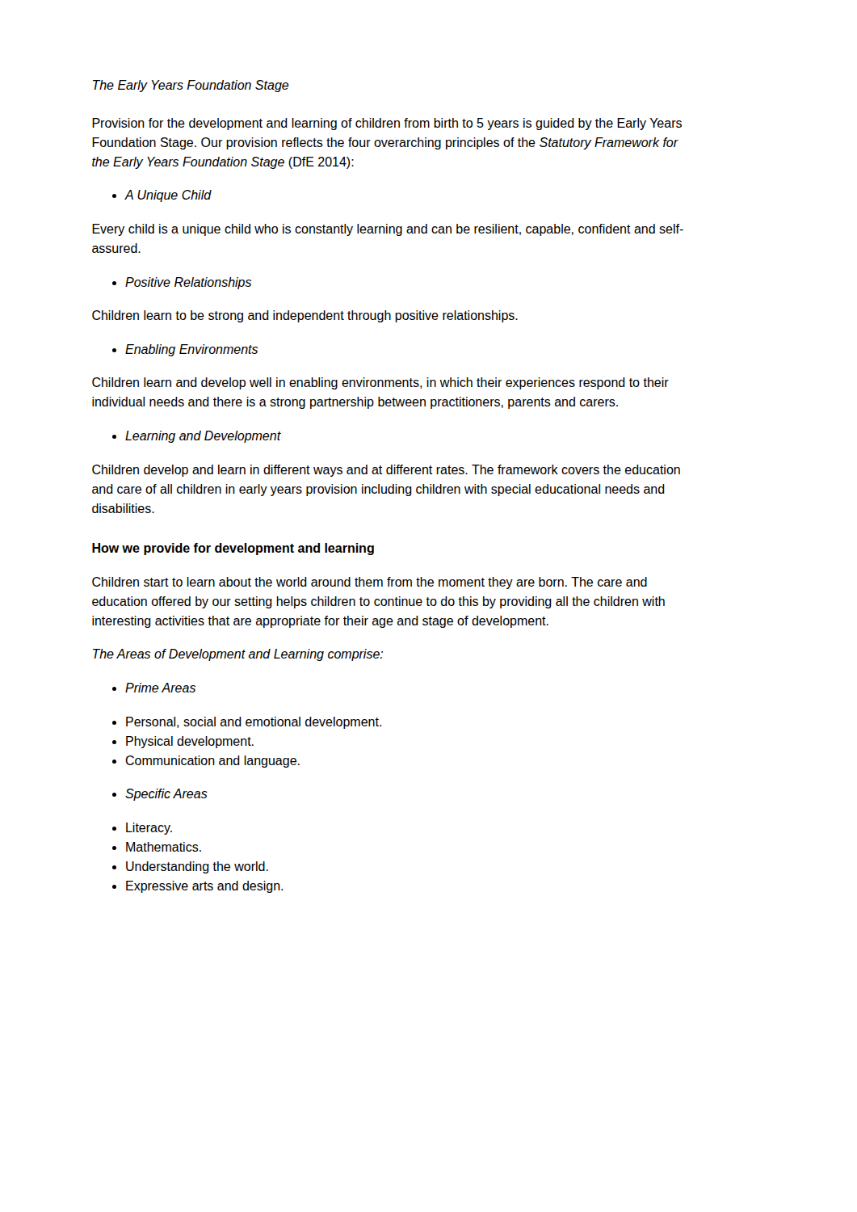The Early Years Foundation Stage
Provision for the development and learning of children from birth to 5 years is guided by the Early Years Foundation Stage. Our provision reflects the four overarching principles of the Statutory Framework for the Early Years Foundation Stage (DfE 2014):
A Unique Child
Every child is a unique child who is constantly learning and can be resilient, capable, confident and self-assured.
Positive Relationships
Children learn to be strong and independent through positive relationships.
Enabling Environments
Children learn and develop well in enabling environments, in which their experiences respond to their individual needs and there is a strong partnership between practitioners, parents and carers.
Learning and Development
Children develop and learn in different ways and at different rates. The framework covers the education and care of all children in early years provision including children with special educational needs and disabilities.
How we provide for development and learning
Children start to learn about the world around them from the moment they are born. The care and education offered by our setting helps children to continue to do this by providing all the children with interesting activities that are appropriate for their age and stage of development.
The Areas of Development and Learning comprise:
Prime Areas
Personal, social and emotional development.
Physical development.
Communication and language.
Specific Areas
Literacy.
Mathematics.
Understanding the world.
Expressive arts and design.